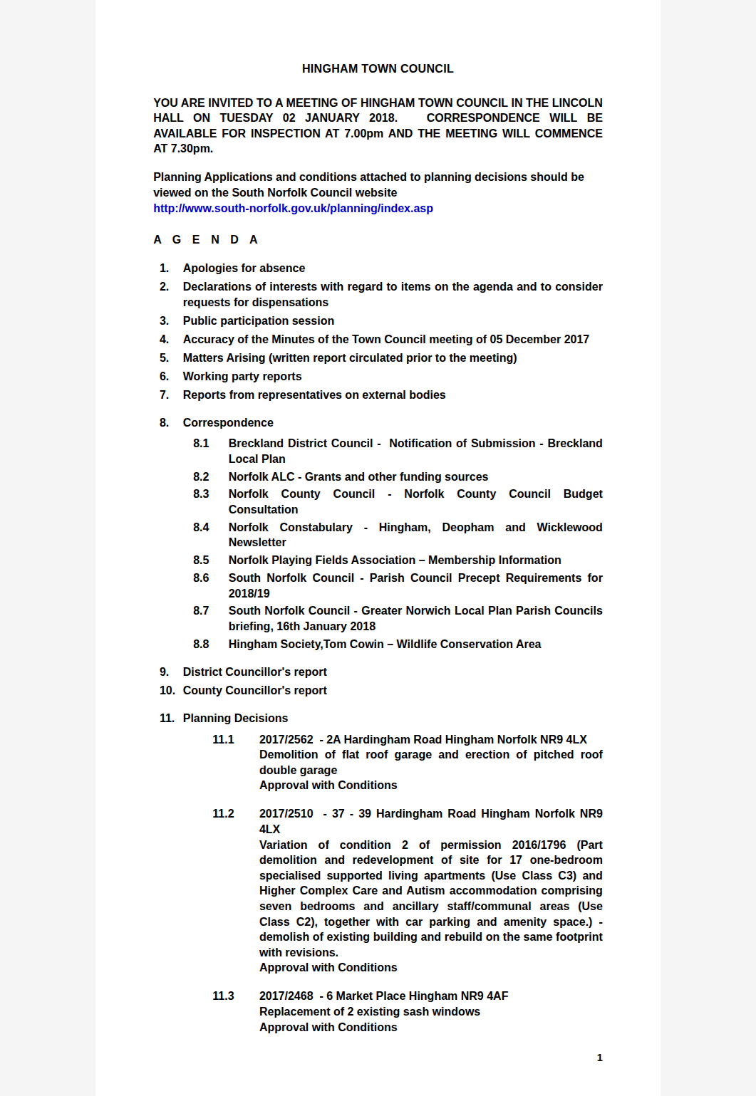HINGHAM TOWN COUNCIL
YOU ARE INVITED TO A MEETING OF HINGHAM TOWN COUNCIL IN THE LINCOLN HALL ON TUESDAY 02 JANUARY 2018. CORRESPONDENCE WILL BE AVAILABLE FOR INSPECTION AT 7.00pm AND THE MEETING WILL COMMENCE AT 7.30pm.
Planning Applications and conditions attached to planning decisions should be viewed on the South Norfolk Council website
http://www.south-norfolk.gov.uk/planning/index.asp
A G E N D A
Apologies for absence
Declarations of interests with regard to items on the agenda and to consider requests for dispensations
Public participation session
Accuracy of the Minutes of the Town Council meeting of 05 December 2017
Matters Arising (written report circulated prior to the meeting)
Working party reports
Reports from representatives on external bodies
Correspondence
8.1 Breckland District Council - Notification of Submission - Breckland Local Plan
8.2 Norfolk ALC - Grants and other funding sources
8.3 Norfolk County Council - Norfolk County Council Budget Consultation
8.4 Norfolk Constabulary - Hingham, Deopham and Wicklewood Newsletter
8.5 Norfolk Playing Fields Association – Membership Information
8.6 South Norfolk Council - Parish Council Precept Requirements for 2018/19
8.7 South Norfolk Council - Greater Norwich Local Plan Parish Councils briefing, 16th January 2018
8.8 Hingham Society,Tom Cowin – Wildlife Conservation Area
District Councillor's report
County Councillor's report
Planning Decisions
11.1 2017/2562 - 2A Hardingham Road Hingham Norfolk NR9 4LX Demolition of flat roof garage and erection of pitched roof double garage Approval with Conditions
11.2 2017/2510 - 37 - 39 Hardingham Road Hingham Norfolk NR9 4LX Variation of condition 2 of permission 2016/1796 (Part demolition and redevelopment of site for 17 one-bedroom specialised supported living apartments (Use Class C3) and Higher Complex Care and Autism accommodation comprising seven bedrooms and ancillary staff/communal areas (Use Class C2), together with car parking and amenity space.) - demolish of existing building and rebuild on the same footprint with revisions. Approval with Conditions
11.3 2017/2468 - 6 Market Place Hingham NR9 4AF Replacement of 2 existing sash windows Approval with Conditions
1